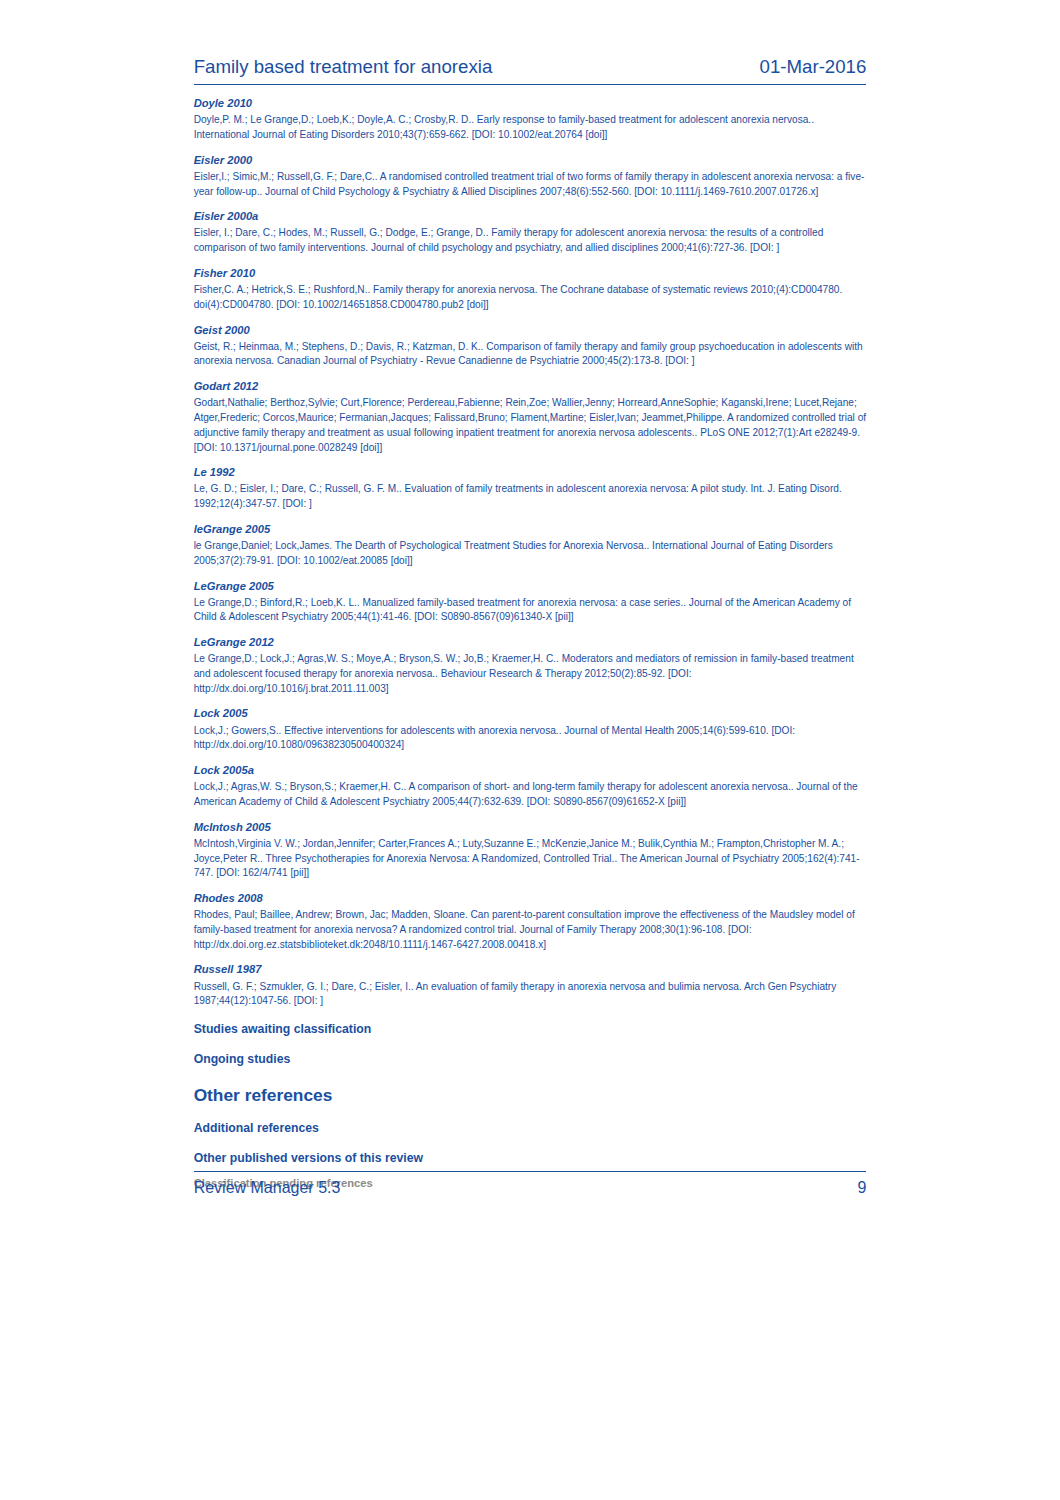Family based treatment for anorexia
01-Mar-2016
Doyle 2010
Doyle,P. M.; Le Grange,D.; Loeb,K.; Doyle,A. C.; Crosby,R. D.. Early response to family-based treatment for adolescent anorexia nervosa.. International Journal of Eating Disorders 2010;43(7):659-662. [DOI: 10.1002/eat.20764 [doi]]
Eisler 2000
Eisler,I.; Simic,M.; Russell,G. F.; Dare,C.. A randomised controlled treatment trial of two forms of family therapy in adolescent anorexia nervosa: a five-year follow-up.. Journal of Child Psychology & Psychiatry & Allied Disciplines 2007;48(6):552-560. [DOI: 10.1111/j.1469-7610.2007.01726.x]
Eisler 2000a
Eisler, I.; Dare, C.; Hodes, M.; Russell, G.; Dodge, E.; Grange, D.. Family therapy for adolescent anorexia nervosa: the results of a controlled comparison of two family interventions. Journal of child psychology and psychiatry, and allied disciplines 2000;41(6):727-36. [DOI: ]
Fisher 2010
Fisher,C. A.; Hetrick,S. E.; Rushford,N.. Family therapy for anorexia nervosa. The Cochrane database of systematic reviews 2010;(4):CD004780. doi(4):CD004780. [DOI: 10.1002/14651858.CD004780.pub2 [doi]]
Geist 2000
Geist, R.; Heinmaa, M.; Stephens, D.; Davis, R.; Katzman, D. K.. Comparison of family therapy and family group psychoeducation in adolescents with anorexia nervosa. Canadian Journal of Psychiatry - Revue Canadienne de Psychiatrie 2000;45(2):173-8. [DOI: ]
Godart 2012
Godart,Nathalie; Berthoz,Sylvie; Curt,Florence; Perdereau,Fabienne; Rein,Zoe; Wallier,Jenny; Horreard,AnneSophie; Kaganski,Irene; Lucet,Rejane; Atger,Frederic; Corcos,Maurice; Fermanian,Jacques; Falissard,Bruno; Flament,Martine; Eisler,Ivan; Jeammet,Philippe. A randomized controlled trial of adjunctive family therapy and treatment as usual following inpatient treatment for anorexia nervosa adolescents.. PLoS ONE 2012;7(1):Art e28249-9. [DOI: 10.1371/journal.pone.0028249 [doi]]
Le 1992
Le, G. D.; Eisler, I.; Dare, C.; Russell, G. F. M.. Evaluation of family treatments in adolescent anorexia nervosa: A pilot study. Int. J. Eating Disord. 1992;12(4):347-57. [DOI: ]
leGrange 2005
le Grange,Daniel; Lock,James. The Dearth of Psychological Treatment Studies for Anorexia Nervosa.. International Journal of Eating Disorders 2005;37(2):79-91. [DOI: 10.1002/eat.20085 [doi]]
LeGrange 2005
Le Grange,D.; Binford,R.; Loeb,K. L.. Manualized family-based treatment for anorexia nervosa: a case series.. Journal of the American Academy of Child & Adolescent Psychiatry 2005;44(1):41-46. [DOI: S0890-8567(09)61340-X [pii]]
LeGrange 2012
Le Grange,D.; Lock,J.; Agras,W. S.; Moye,A.; Bryson,S. W.; Jo,B.; Kraemer,H. C.. Moderators and mediators of remission in family-based treatment and adolescent focused therapy for anorexia nervosa.. Behaviour Research & Therapy 2012;50(2):85-92. [DOI: http://dx.doi.org/10.1016/j.brat.2011.11.003]
Lock 2005
Lock,J.; Gowers,S.. Effective interventions for adolescents with anorexia nervosa.. Journal of Mental Health 2005;14(6):599-610. [DOI: http://dx.doi.org/10.1080/09638230500400324]
Lock 2005a
Lock,J.; Agras,W. S.; Bryson,S.; Kraemer,H. C.. A comparison of short- and long-term family therapy for adolescent anorexia nervosa.. Journal of the American Academy of Child & Adolescent Psychiatry 2005;44(7):632-639. [DOI: S0890-8567(09)61652-X [pii]]
McIntosh 2005
McIntosh,Virginia V. W.; Jordan,Jennifer; Carter,Frances A.; Luty,Suzanne E.; McKenzie,Janice M.; Bulik,Cynthia M.; Frampton,Christopher M. A.; Joyce,Peter R.. Three Psychotherapies for Anorexia Nervosa: A Randomized, Controlled Trial.. The American Journal of Psychiatry 2005;162(4):741-747. [DOI: 162/4/741 [pii]]
Rhodes 2008
Rhodes, Paul; Baillee, Andrew; Brown, Jac; Madden, Sloane. Can parent-to-parent consultation improve the effectiveness of the Maudsley model of family-based treatment for anorexia nervosa? A randomized control trial. Journal of Family Therapy 2008;30(1):96-108. [DOI: http://dx.doi.org.ez.statsbiblioteket.dk:2048/10.1111/j.1467-6427.2008.00418.x]
Russell 1987
Russell, G. F.; Szmukler, G. I.; Dare, C.; Eisler, I.. An evaluation of family therapy in anorexia nervosa and bulimia nervosa. Arch Gen Psychiatry 1987;44(12):1047-56. [DOI: ]
Studies awaiting classification
Ongoing studies
Other references
Additional references
Other published versions of this review
Classification pending references
Review Manager 5.3
9